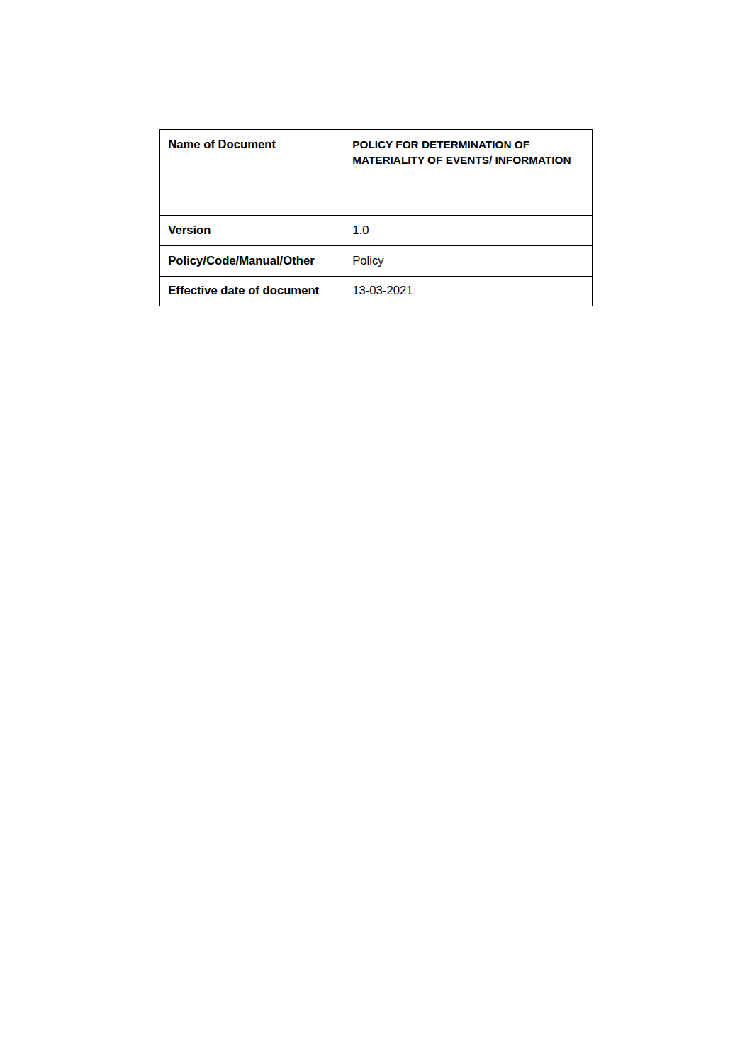| Name of Document | POLICY FOR DETERMINATION OF MATERIALITY OF EVENTS/ INFORMATION |
| Version | 1.0 |
| Policy/Code/Manual/Other | Policy |
| Effective date of document | 13-03-2021 |